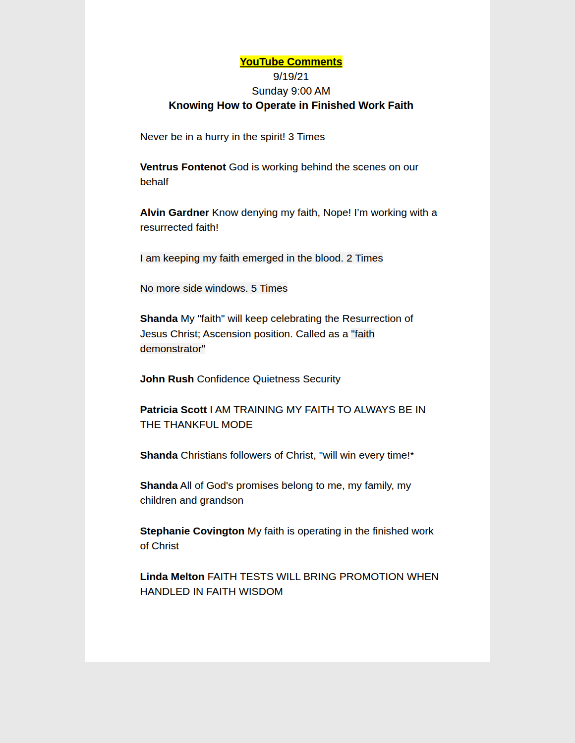YouTube Comments
9/19/21
Sunday 9:00 AM
Knowing How to Operate in Finished Work Faith
Never be in a hurry in the spirit! 3 Times
Ventrus Fontenot God is working behind the scenes on our behalf
Alvin Gardner Know denying my faith, Nope! I’m working with a resurrected faith!
I am keeping my faith emerged in the blood. 2 Times
No more side windows. 5 Times
Shanda My "faith" will keep celebrating the Resurrection of Jesus Christ; Ascension position. Called as a "faith demonstrator"
John Rush Confidence Quietness Security
Patricia Scott I AM TRAINING MY FAITH TO ALWAYS BE IN THE THANKFUL MODE
Shanda Christians followers of Christ, "will win every time!*
Shanda All of God's promises belong to me, my family, my children and grandson
Stephanie Covington My faith is operating in the finished work of Christ
Linda Melton FAITH TESTS WILL BRING PROMOTION WHEN HANDLED IN FAITH WISDOM